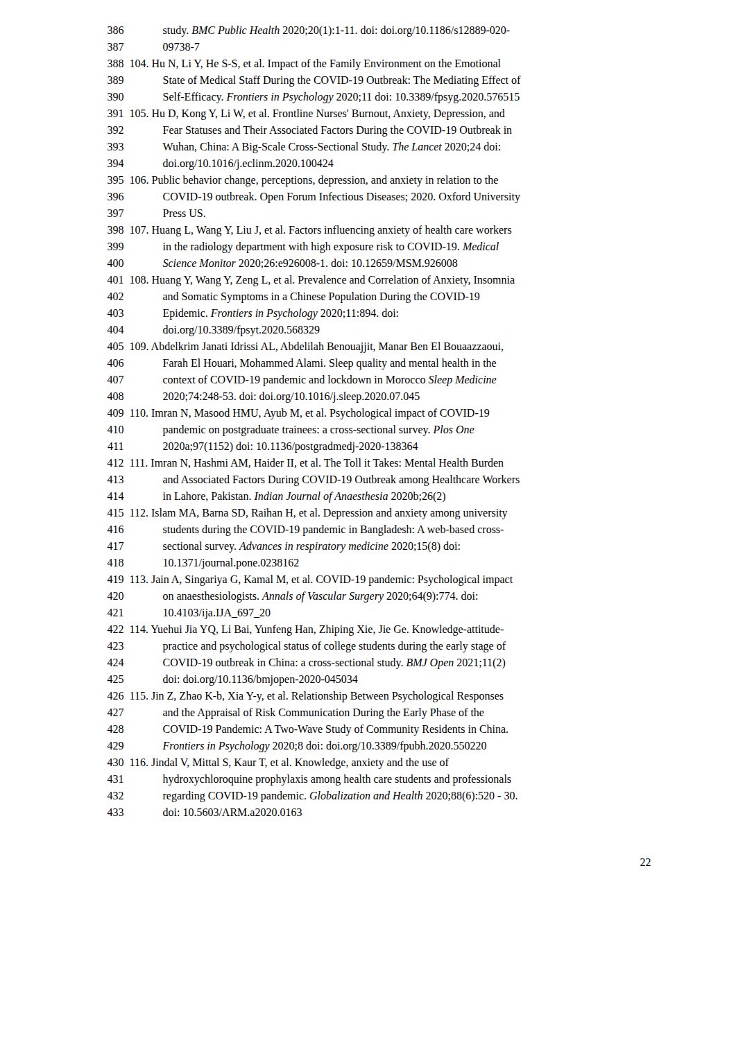386 study. BMC Public Health 2020;20(1):1-11. doi: doi.org/10.1186/s12889-020-
38709738-7
388104. Hu N, Li Y, He S-S, et al. Impact of the Family Environment on the Emotional
389 State of Medical Staff During the COVID-19 Outbreak: The Mediating Effect of
390 Self-Efficacy. Frontiers in Psychology 2020;11 doi: 10.3389/fpsyg.2020.576515
391105. Hu D, Kong Y, Li W, et al. Frontline Nurses' Burnout, Anxiety, Depression, and
392 Fear Statuses and Their Associated Factors During the COVID-19 Outbreak in
393 Wuhan, China: A Big-Scale Cross-Sectional Study. The Lancet 2020;24 doi:
394 doi.org/10.1016/j.eclinm.2020.100424
395106. Public behavior change, perceptions, depression, and anxiety in relation to the
396 COVID-19 outbreak. Open Forum Infectious Diseases; 2020. Oxford University
397 Press US.
398107. Huang L, Wang Y, Liu J, et al. Factors influencing anxiety of health care workers
399 in the radiology department with high exposure risk to COVID-19. Medical
400 Science Monitor 2020;26:e926008-1. doi: 10.12659/MSM.926008
401108. Huang Y, Wang Y, Zeng L, et al. Prevalence and Correlation of Anxiety, Insomnia
402 and Somatic Symptoms in a Chinese Population During the COVID-19
403 Epidemic. Frontiers in Psychology 2020;11:894. doi:
404 doi.org/10.3389/fpsyt.2020.568329
405109. Abdelkrim Janati Idrissi AL, Abdelilah Benouajjit, Manar Ben El Bouaazzaoui,
406 Farah El Houari, Mohammed Alami. Sleep quality and mental health in the
407 context of COVID-19 pandemic and lockdown in Morocco Sleep Medicine
4082020;74:248-53. doi: doi.org/10.1016/j.sleep.2020.07.045
409110. Imran N, Masood HMU, Ayub M, et al. Psychological impact of COVID-19
410 pandemic on postgraduate trainees: a cross-sectional survey. Plos One
4112020a;97(1152) doi: 10.1136/postgradmedj-2020-138364
412111. Imran N, Hashmi AM, Haider II, et al. The Toll it Takes: Mental Health Burden
413 and Associated Factors During COVID-19 Outbreak among Healthcare Workers
414 in Lahore, Pakistan. Indian Journal of Anaesthesia 2020b;26(2)
415112. Islam MA, Barna SD, Raihan H, et al. Depression and anxiety among university
416 students during the COVID-19 pandemic in Bangladesh: A web-based cross-
417 sectional survey. Advances in respiratory medicine 2020;15(8) doi:
41810.1371/journal.pone.0238162
419113. Jain A, Singariya G, Kamal M, et al. COVID-19 pandemic: Psychological impact
420 on anaesthesiologists. Annals of Vascular Surgery 2020;64(9):774. doi:
42110.4103/ija.IJA_697_20
422114. Yuehui Jia YQ, Li Bai, Yunfeng Han, Zhiping Xie, Jie Ge. Knowledge-attitude-
423 practice and psychological status of college students during the early stage of
424 COVID-19 outbreak in China: a cross-sectional study. BMJ Open 2021;11(2)
425 doi: doi.org/10.1136/bmjopen-2020-045034
426115. Jin Z, Zhao K-b, Xia Y-y, et al. Relationship Between Psychological Responses
427 and the Appraisal of Risk Communication During the Early Phase of the
428 COVID-19 Pandemic: A Two-Wave Study of Community Residents in China.
429 Frontiers in Psychology 2020;8 doi: doi.org/10.3389/fpubh.2020.550220
430116. Jindal V, Mittal S, Kaur T, et al. Knowledge, anxiety and the use of
431 hydroxychloroquine prophylaxis among health care students and professionals
432 regarding COVID-19 pandemic. Globalization and Health 2020;88(6):520 - 30.
433 doi: 10.5603/ARM.a2020.0163
22